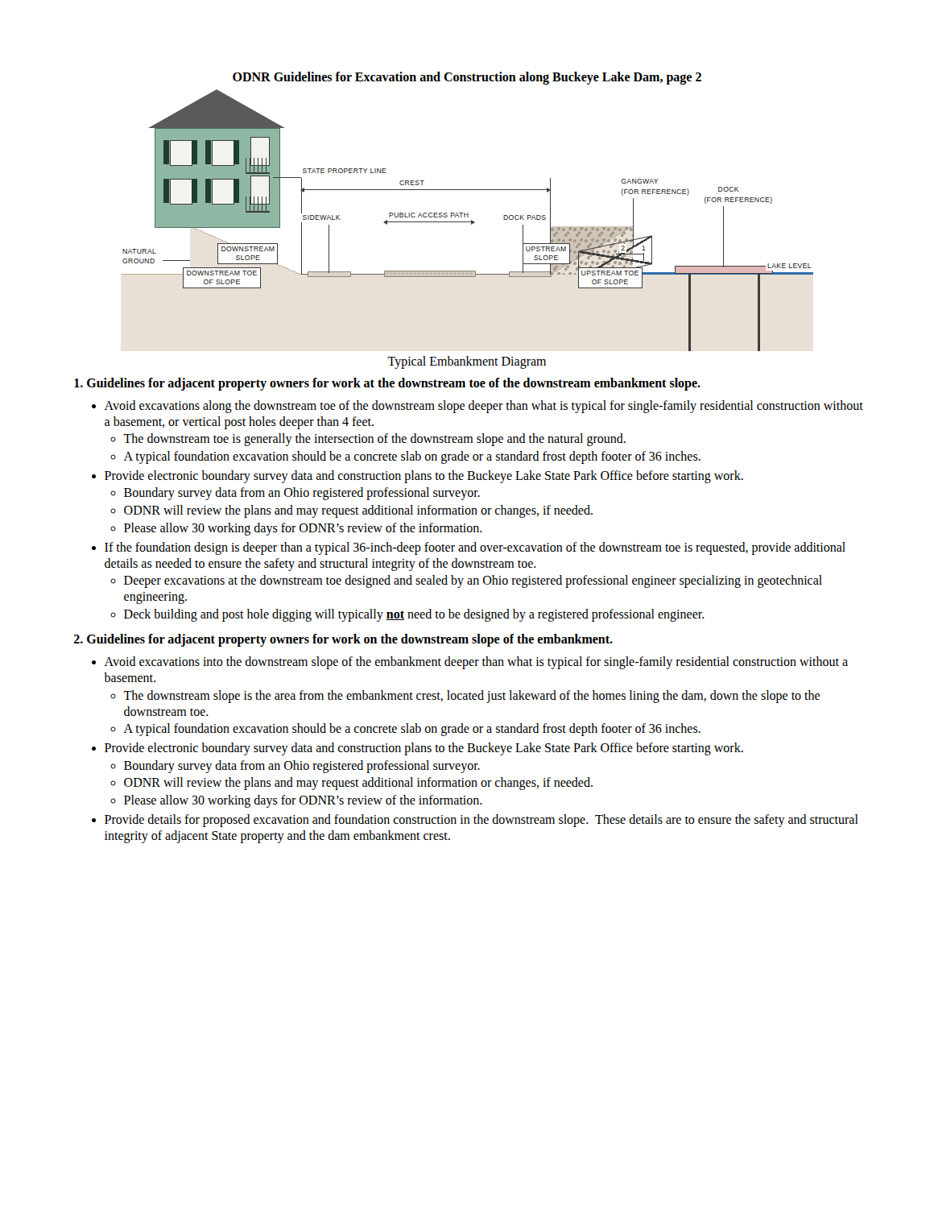ODNR Guidelines for Excavation and Construction along Buckeye Lake Dam, page 2
CREST
STATE PROPERTY LINE
SIDEWALK
PUBLIC ACCESS PATH
DOCK PADS
GANGWAY
(FOR REFERENCE)
DOCK
(FOR REFERENCE)
LAKE LEVEL
NATURAL
GROUND
DOWNSTREAM
SLOPE
DOWNSTREAM TOE
OF SLOPE
UPSTREAM
SLOPE
UPSTREAM TOE
OF SLOPE
2
1
Typical Embankment Diagram
Guidelines for adjacent property owners for work at the downstream toe of the downstream embankment slope.
Avoid excavations along the downstream toe of the downstream slope deeper than what is typical for single-family residential construction without a basement, or vertical post holes deeper than 4 feet.
The downstream toe is generally the intersection of the downstream slope and the natural ground.
A typical foundation excavation should be a concrete slab on grade or a standard frost depth footer of 36 inches.
Provide electronic boundary survey data and construction plans to the Buckeye Lake State Park Office before starting work.
Boundary survey data from an Ohio registered professional surveyor.
ODNR will review the plans and may request additional information or changes, if needed.
Please allow 30 working days for ODNR’s review of the information.
If the foundation design is deeper than a typical 36-inch-deep footer and over-excavation of the downstream toe is requested, provide additional details as needed to ensure the safety and structural integrity of the downstream toe.
Deeper excavations at the downstream toe designed and sealed by an Ohio registered professional engineer specializing in geotechnical engineering.
Deck building and post hole digging will typically not need to be designed by a registered professional engineer.
Guidelines for adjacent property owners for work on the downstream slope of the embankment.
Avoid excavations into the downstream slope of the embankment deeper than what is typical for single-family residential construction without a basement.
The downstream slope is the area from the embankment crest, located just lakeward of the homes lining the dam, down the slope to the downstream toe.
A typical foundation excavation should be a concrete slab on grade or a standard frost depth footer of 36 inches.
Provide electronic boundary survey data and construction plans to the Buckeye Lake State Park Office before starting work.
Boundary survey data from an Ohio registered professional surveyor.
ODNR will review the plans and may request additional information or changes, if needed.
Please allow 30 working days for ODNR’s review of the information.
Provide details for proposed excavation and foundation construction in the downstream slope. These details are to ensure the safety and structural integrity of adjacent State property and the dam embankment crest.